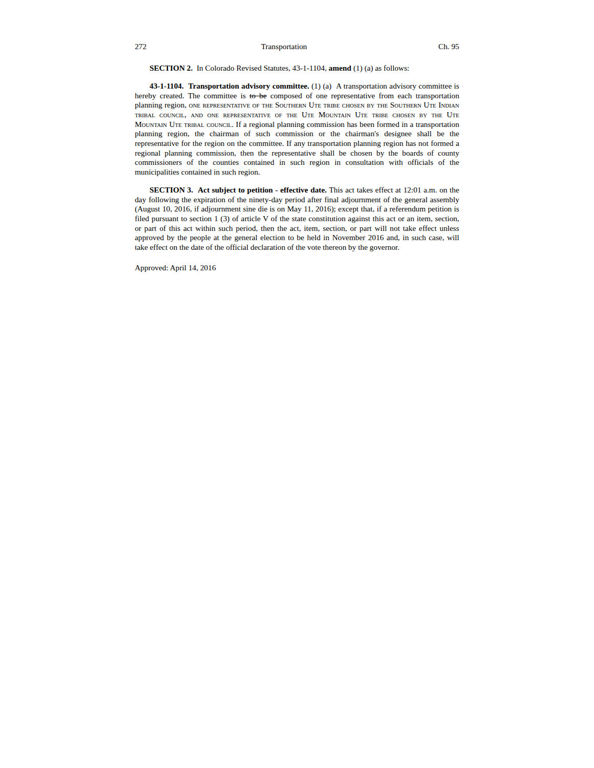272
Transportation
Ch. 95
SECTION 2. In Colorado Revised Statutes, 43-1-1104, amend (1) (a) as follows:
43-1-1104. Transportation advisory committee. (1) (a) A transportation advisory committee is hereby created. The committee is to be composed of one representative from each transportation planning region, one representative of the Southern Ute tribe chosen by the Southern Ute Indian tribal council, and one representative of the Ute Mountain Ute tribe chosen by the Ute Mountain Ute tribal council. If a regional planning commission has been formed in a transportation planning region, the chairman of such commission or the chairman's designee shall be the representative for the region on the committee. If any transportation planning region has not formed a regional planning commission, then the representative shall be chosen by the boards of county commissioners of the counties contained in such region in consultation with officials of the municipalities contained in such region.
SECTION 3. Act subject to petition - effective date. This act takes effect at 12:01 a.m. on the day following the expiration of the ninety-day period after final adjournment of the general assembly (August 10, 2016, if adjournment sine die is on May 11, 2016); except that, if a referendum petition is filed pursuant to section 1 (3) of article V of the state constitution against this act or an item, section, or part of this act within such period, then the act, item, section, or part will not take effect unless approved by the people at the general election to be held in November 2016 and, in such case, will take effect on the date of the official declaration of the vote thereon by the governor.
Approved: April 14, 2016